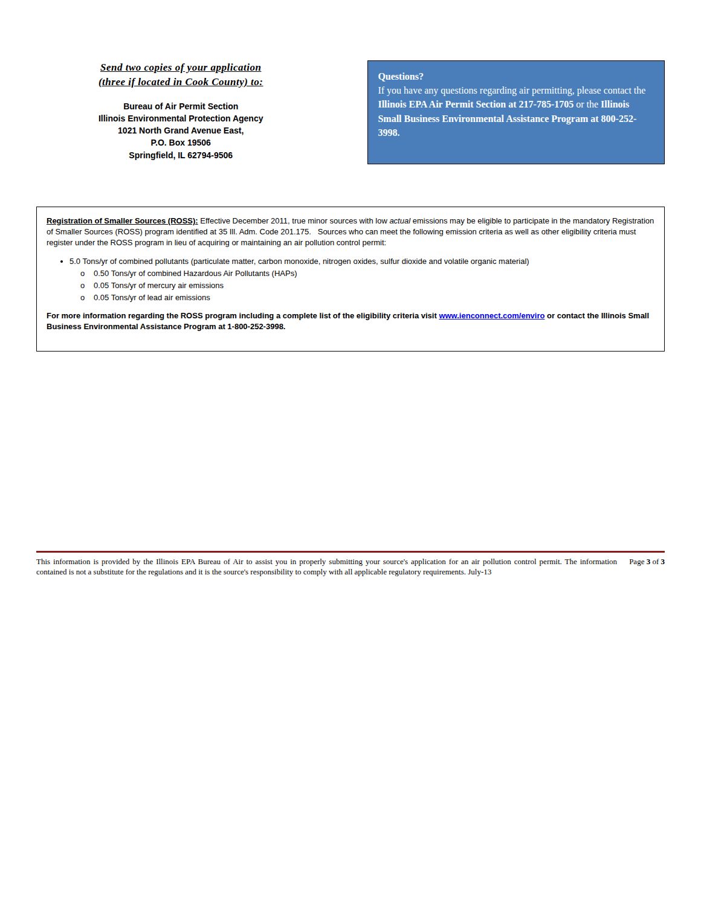Send two copies of your application
(three if located in Cook County) to:
Bureau of Air Permit Section
Illinois Environmental Protection Agency
1021 North Grand Avenue East,
P.O. Box 19506
Springfield, IL 62794-9506
Questions? If you have any questions regarding air permitting, please contact the Illinois EPA Air Permit Section at 217-785-1705 or the Illinois Small Business Environmental Assistance Program at 800-252-3998.
Registration of Smaller Sources (ROSS): Effective December 2011, true minor sources with low actual emissions may be eligible to participate in the mandatory Registration of Smaller Sources (ROSS) program identified at 35 Ill. Adm. Code 201.175. Sources who can meet the following emission criteria as well as other eligibility criteria must register under the ROSS program in lieu of acquiring or maintaining an air pollution control permit:
5.0 Tons/yr of combined pollutants (particulate matter, carbon monoxide, nitrogen oxides, sulfur dioxide and volatile organic material)
0.50 Tons/yr of combined Hazardous Air Pollutants (HAPs)
0.05 Tons/yr of mercury air emissions
0.05 Tons/yr of lead air emissions
For more information regarding the ROSS program including a complete list of the eligibility criteria visit www.ienconnect.com/enviro or contact the Illinois Small Business Environmental Assistance Program at 1-800-252-3998.
Page 3 of 3 This information is provided by the Illinois EPA Bureau of Air to assist you in properly submitting your source's application for an air pollution control permit. The information contained is not a substitute for the regulations and it is the source's responsibility to comply with all applicable regulatory requirements. July-13